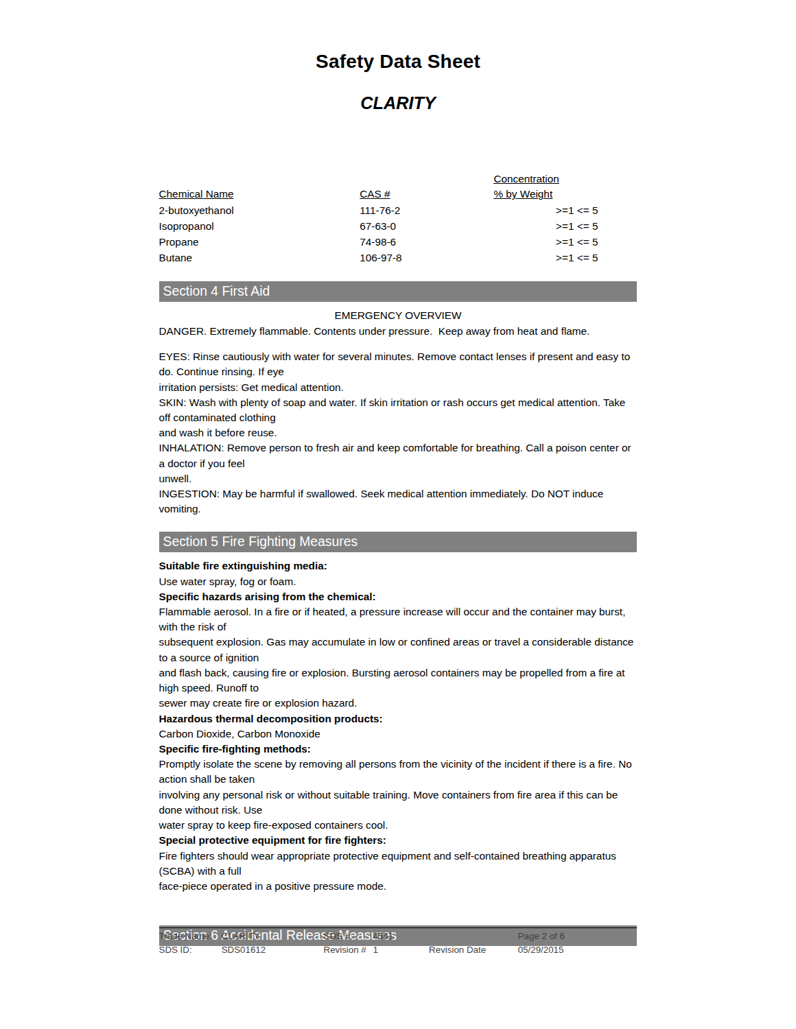Safety Data Sheet
CLARITY
| Chemical Name | CAS # | Concentration % by Weight |
| --- | --- | --- |
| 2-butoxyethanol | 111-76-2 | >=1 <= 5 |
| Isopropanol | 67-63-0 | >=1 <= 5 |
| Propane | 74-98-6 | >=1 <= 5 |
| Butane | 106-97-8 | >=1 <= 5 |
Section 4 First Aid
EMERGENCY OVERVIEW
DANGER. Extremely flammable. Contents under pressure. Keep away from heat and flame.
EYES: Rinse cautiously with water for several minutes. Remove contact lenses if present and easy to do. Continue rinsing. If eye
irritation persists: Get medical attention.
SKIN: Wash with plenty of soap and water. If skin irritation or rash occurs get medical attention. Take off contaminated clothing
and wash it before reuse.
INHALATION: Remove person to fresh air and keep comfortable for breathing. Call a poison center or a doctor if you feel
unwell.
INGESTION: May be harmful if swallowed. Seek medical attention immediately. Do NOT induce vomiting.
Section 5 Fire Fighting Measures
Suitable fire extinguishing media:
Use water spray, fog or foam.
Specific hazards arising from the chemical:
Flammable aerosol. In a fire or if heated, a pressure increase will occur and the container may burst, with the risk of
subsequent explosion. Gas may accumulate in low or confined areas or travel a considerable distance to a source of ignition
and flash back, causing fire or explosion. Bursting aerosol containers may be propelled from a fire at high speed. Runoff to
sewer may create fire or explosion hazard.
Hazardous thermal decomposition products:
Carbon Dioxide, Carbon Monoxide
Specific fire-fighting methods:
Promptly isolate the scene by removing all persons from the vicinity of the incident if there is a fire. No action shall be taken
involving any personal risk or without suitable training. Move containers from fire area if this can be done without risk. Use
water spray to keep fire-exposed containers cool.
Special protective equipment for fire fighters:
Fire fighters should wear appropriate protective equipment and self-contained breathing apparatus (SCBA) with a full
face-piece operated in a positive pressure mode.
Section 6 Accidental Release Measures
| Trade Name: | CLARITY | SDS #: | 4561 | | Page 2 of 6 |
| SDS ID: | SDS01612 | Revision # | 1 | Revision Date | 05/29/2015 |